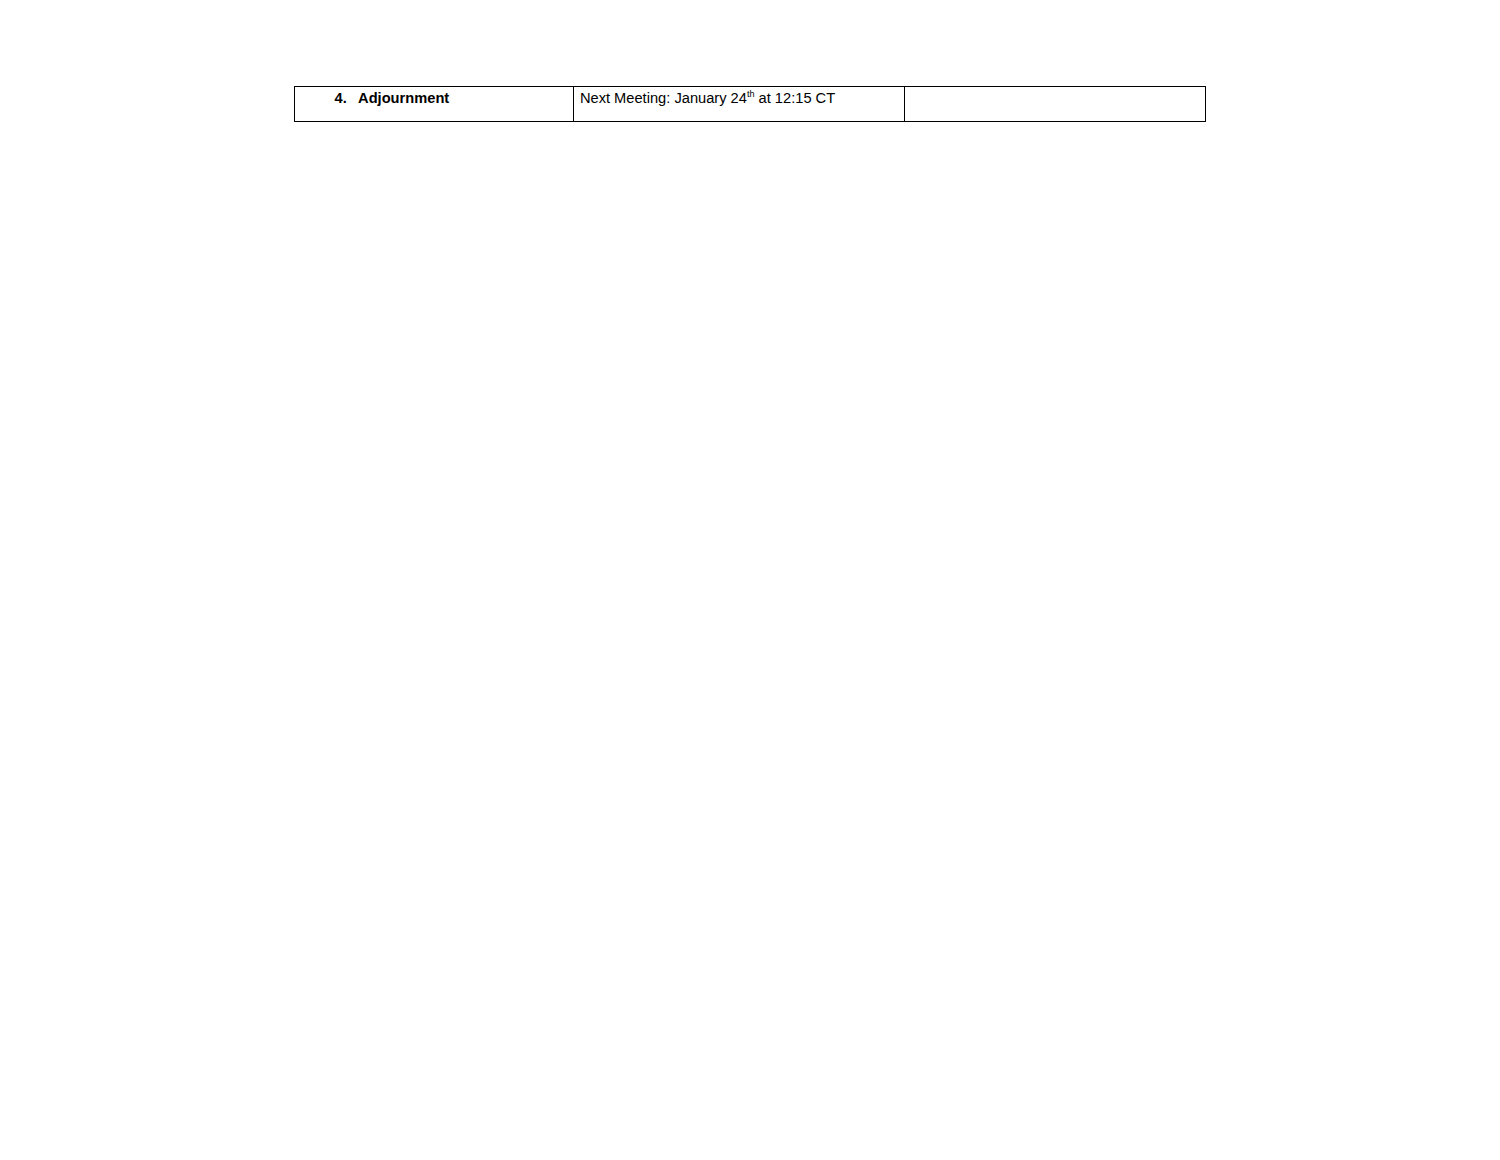| 4. Adjournment | Next Meeting: January 24 th at 12:15 CT | |